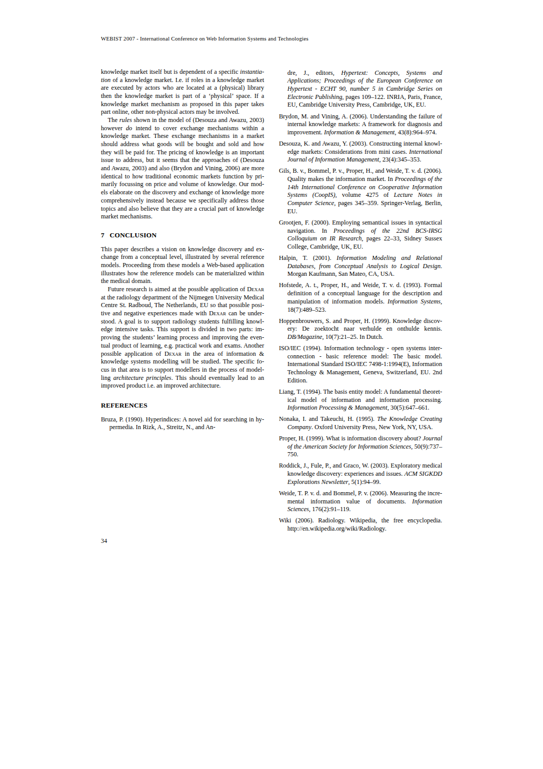WEBIST 2007 - International Conference on Web Information Systems and Technologies
knowledge market itself but is dependent of a specific instantiation of a knowledge market. I.e. if roles in a knowledge market are executed by actors who are located at a (physical) library then the knowledge market is part of a ‘physical’ space. If a knowledge market mechanism as proposed in this paper takes part online, other non-physical actors may be involved.
The rules shown in the model of (Desouza and Awazu, 2003) however do intend to cover exchange mechanisms within a knowledge market. These exchange mechanisms in a market should address what goods will be bought and sold and how they will be paid for. The pricing of knowledge is an important issue to address, but it seems that the approaches of (Desouza and Awazu, 2003) and also (Brydon and Vining, 2006) are more identical to how traditional economic markets function by primarily focussing on price and volume of knowledge. Our models elaborate on the discovery and exchange of knowledge more comprehensively instead because we specifically address those topics and also believe that they are a crucial part of knowledge market mechanisms.
7 CONCLUSION
This paper describes a vision on knowledge discovery and exchange from a conceptual level, illustrated by several reference models. Proceeding from these models a Web-based application illustrates how the reference models can be materialized within the medical domain.
Future research is aimed at the possible application of Dexar at the radiology department of the Nijmegen University Medical Centre St. Radboud, The Netherlands, EU so that possible positive and negative experiences made with Dexar can be understood. A goal is to support radiology students fulfilling knowledge intensive tasks. This support is divided in two parts: improving the students’ learning process and improving the eventual product of learning, e.g. practical work and exams. Another possible application of Dexar in the area of information & knowledge systems modelling will be studied. The specific focus in that area is to support modellers in the process of modelling architecture principles. This should eventually lead to an improved product i.e. an improved architecture.
REFERENCES
Bruza, P. (1990). Hyperindices: A novel aid for searching in hypermedia. In Rizk, A., Streitz, N., and An-
dre, J., editors, Hypertext: Concepts, Systems and Applications; Proceedings of the European Conference on Hypertext - ECHT 90, number 5 in Cambridge Series on Electronic Publishing, pages 109–122. INRIA, Paris, France, EU, Cambridge University Press, Cambridge, UK, EU.
Brydon, M. and Vining, A. (2006). Understanding the failure of internal knowledge markets: A framework for diagnosis and improvement. Information & Management, 43(8):964–974.
Desouza, K. and Awazu, Y. (2003). Constructing internal knowledge markets: Considerations from mini cases. International Journal of Information Management, 23(4):345–353.
Gils, B. v., Bommel, P. v., Proper, H., and Weide, T. v. d. (2006). Quality makes the information market. In Proceedings of the 14th International Conference on Cooperative Information Systems (CoopIS), volume 4275 of Lecture Notes in Computer Science, pages 345–359. Springer-Verlag, Berlin, EU.
Grootjen, F. (2000). Employing semantical issues in syntactical navigation. In Proceedings of the 22nd BCS-IRSG Colloquium on IR Research, pages 22–33, Sidney Sussex College, Cambridge, UK, EU.
Halpin, T. (2001). Information Modeling and Relational Databases, from Conceptual Analysis to Logical Design. Morgan Kaufmann, San Mateo, CA, USA.
Hofstede, A. t., Proper, H., and Weide, T. v. d. (1993). Formal definition of a conceptual language for the description and manipulation of information models. Information Systems, 18(7):489–523.
Hoppenbrouwers, S. and Proper, H. (1999). Knowledge discovery: De zoektocht naar verhulde en onthulde kennis. DB/Magazine, 10(7):21–25. In Dutch.
ISO/IEC (1994). Information technology - open systems interconnection - basic reference model: The basic model. International Standard ISO/IEC 7498-1:1994(E), Information Technology & Management, Geneva, Switzerland, EU. 2nd Edition.
Liang, T. (1994). The basis entity model: A fundamental theoretical model of information and information processing. Information Processing & Management, 30(5):647–661.
Nonaka, I. and Takeuchi, H. (1995). The Knowledge Creating Company. Oxford University Press, New York, NY, USA.
Proper, H. (1999). What is information discovery about? Journal of the American Society for Information Sciences, 50(9):737–750.
Roddick, J., Fule, P., and Graco, W. (2003). Exploratory medical knowledge discovery: experiences and issues. ACM SIGKDD Explorations Newsletter, 5(1):94–99.
Weide, T. P. v. d. and Bommel, P. v. (2006). Measuring the incremental information value of documents. Information Sciences, 176(2):91–119.
Wiki (2006). Radiology. Wikipedia, the free encyclopedia. http://en.wikipedia.org/wiki/Radiology.
34